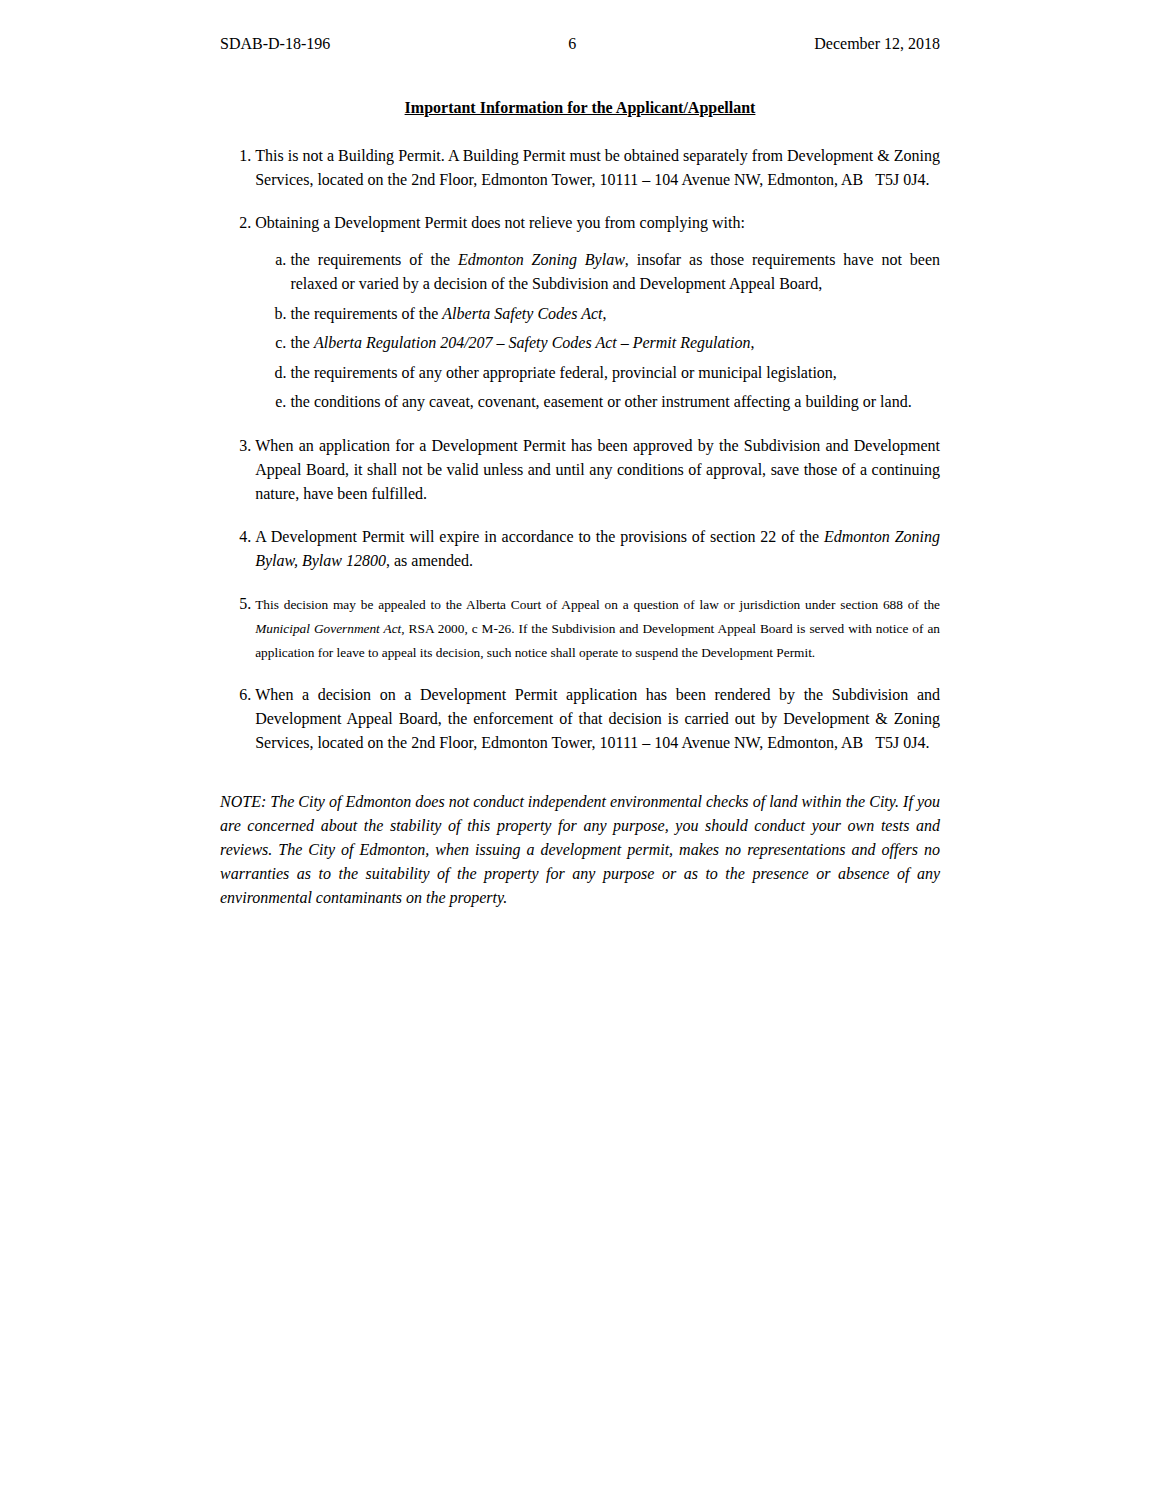SDAB-D-18-196 6 December 12, 2018
Important Information for the Applicant/Appellant
This is not a Building Permit. A Building Permit must be obtained separately from Development & Zoning Services, located on the 2nd Floor, Edmonton Tower, 10111 – 104 Avenue NW, Edmonton, AB T5J 0J4.
Obtaining a Development Permit does not relieve you from complying with:
the requirements of the Edmonton Zoning Bylaw, insofar as those requirements have not been relaxed or varied by a decision of the Subdivision and Development Appeal Board,
the requirements of the Alberta Safety Codes Act,
the Alberta Regulation 204/207 – Safety Codes Act – Permit Regulation,
the requirements of any other appropriate federal, provincial or municipal legislation,
the conditions of any caveat, covenant, easement or other instrument affecting a building or land.
When an application for a Development Permit has been approved by the Subdivision and Development Appeal Board, it shall not be valid unless and until any conditions of approval, save those of a continuing nature, have been fulfilled.
A Development Permit will expire in accordance to the provisions of section 22 of the Edmonton Zoning Bylaw, Bylaw 12800, as amended.
This decision may be appealed to the Alberta Court of Appeal on a question of law or jurisdiction under section 688 of the Municipal Government Act, RSA 2000, c M-26. If the Subdivision and Development Appeal Board is served with notice of an application for leave to appeal its decision, such notice shall operate to suspend the Development Permit.
When a decision on a Development Permit application has been rendered by the Subdivision and Development Appeal Board, the enforcement of that decision is carried out by Development & Zoning Services, located on the 2nd Floor, Edmonton Tower, 10111 – 104 Avenue NW, Edmonton, AB T5J 0J4.
NOTE: The City of Edmonton does not conduct independent environmental checks of land within the City. If you are concerned about the stability of this property for any purpose, you should conduct your own tests and reviews. The City of Edmonton, when issuing a development permit, makes no representations and offers no warranties as to the suitability of the property for any purpose or as to the presence or absence of any environmental contaminants on the property.